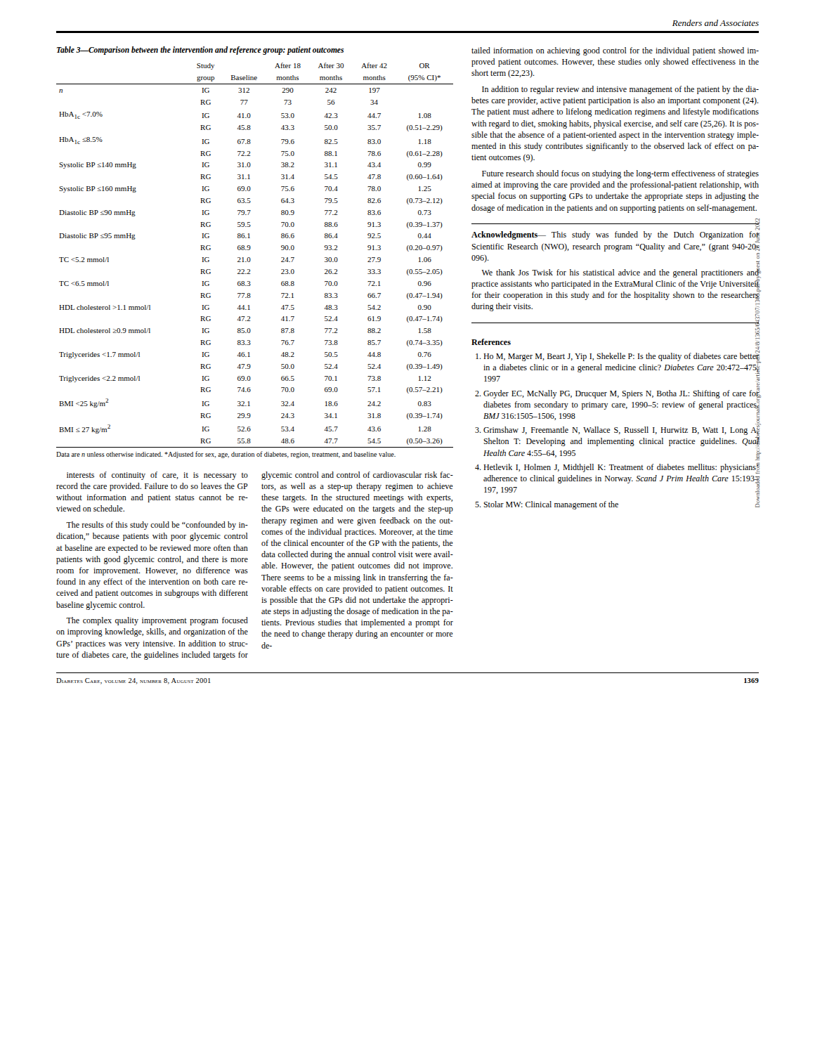Renders and Associates
Table 3— Comparison between the intervention and reference group: patient outcomes
| | Study | | After 18 | After 30 | After 42 | OR |
| --- | --- | --- | --- | --- | --- | --- |
| | group | Baseline | months | months | months | (95% CI)* |
| n | IG | 312 | 290 | 242 | 197 | |
| | RG | 77 | 73 | 56 | 34 | |
| HbA 1c <7.0% | IG | 41.0 | 53.0 | 42.3 | 44.7 | 1.08 |
| | RG | 45.8 | 43.3 | 50.0 | 35.7 | (0.51–2.29) |
| HbA 1c ≤8.5% | IG | 67.8 | 79.6 | 82.5 | 83.0 | 1.18 |
| | RG | 72.2 | 75.0 | 88.1 | 78.6 | (0.61–2.28) |
| Systolic BP ≤140 mmHg | IG | 31.0 | 38.2 | 31.1 | 43.4 | 0.99 |
| | RG | 31.1 | 31.4 | 54.5 | 47.8 | (0.60–1.64) |
| Systolic BP ≤160 mmHg | IG | 69.0 | 75.6 | 70.4 | 78.0 | 1.25 |
| | RG | 63.5 | 64.3 | 79.5 | 82.6 | (0.73–2.12) |
| Diastolic BP ≤90 mmHg | IG | 79.7 | 80.9 | 77.2 | 83.6 | 0.73 |
| | RG | 59.5 | 70.0 | 88.6 | 91.3 | (0.39–1.37) |
| Diastolic BP ≤95 mmHg | IG | 86.1 | 86.6 | 86.4 | 92.5 | 0.44 |
| | RG | 68.9 | 90.0 | 93.2 | 91.3 | (0.20–0.97) |
| TC <5.2 mmol/l | IG | 21.0 | 24.7 | 30.0 | 27.9 | 1.06 |
| | RG | 22.2 | 23.0 | 26.2 | 33.3 | (0.55–2.05) |
| TC <6.5 mmol/l | IG | 68.3 | 68.8 | 70.0 | 72.1 | 0.96 |
| | RG | 77.8 | 72.1 | 83.3 | 66.7 | (0.47–1.94) |
| HDL cholesterol >1.1 mmol/l | IG | 44.1 | 47.5 | 48.3 | 54.2 | 0.90 |
| | RG | 47.2 | 41.7 | 52.4 | 61.9 | (0.47–1.74) |
| HDL cholesterol ≥0.9 mmol/l | IG | 85.0 | 87.8 | 77.2 | 88.2 | 1.58 |
| | RG | 83.3 | 76.7 | 73.8 | 85.7 | (0.74–3.35) |
| Triglycerides <1.7 mmol/l | IG | 46.1 | 48.2 | 50.5 | 44.8 | 0.76 |
| | RG | 47.9 | 50.0 | 52.4 | 52.4 | (0.39–1.49) |
| Triglycerides <2.2 mmol/l | IG | 69.0 | 66.5 | 70.1 | 73.8 | 1.12 |
| | RG | 74.6 | 70.0 | 69.0 | 57.1 | (0.57–2.21) |
| BMI <25 kg/m 2 | IG | 32.1 | 32.4 | 18.6 | 24.2 | 0.83 |
| | RG | 29.9 | 24.3 | 34.1 | 31.8 | (0.39–1.74) |
| BMI ≤ 27 kg/m 2 | IG | 52.6 | 53.4 | 45.7 | 43.6 | 1.28 |
| | RG | 55.8 | 48.6 | 47.7 | 54.5 | (0.50–3.26) |
Data are n unless otherwise indicated. *Adjusted for sex, age, duration of diabetes, region, treatment, and baseline value.
interests of continuity of care, it is necessary to record the care provided. Failure to do so leaves the GP without information and patient status cannot be reviewed on schedule.
The results of this study could be “confounded by indication,” because patients with poor glycemic control at baseline are expected to be reviewed more often than patients with good glycemic control, and there is more room for improvement. However, no difference was found in any effect of the intervention on both care received and patient outcomes in subgroups with different baseline glycemic control.
The complex quality improvement program focused on improving knowledge, skills, and organization of the GPs’ practices was very intensive. In addition to structure of diabetes care, the guidelines included targets for glycemic control and control of cardiovascular risk factors, as well as a step-up therapy regimen to achieve these targets. In the structured meetings with experts, the GPs were educated on the targets and the step-up therapy regimen and were given feedback on the outcomes of the individual practices. Moreover, at the time of the clinical encounter of the GP with the patients, the data collected during the annual control visit were available. However, the patient outcomes did not improve. There seems to be a missing link in transferring the favorable effects on care provided to patient outcomes. It is possible that the GPs did not undertake the appropriate steps in adjusting the dosage of medication in the patients. Previous studies that implemented a prompt for the need to change therapy during an encounter or more de-
tailed information on achieving good control for the individual patient showed improved patient outcomes. However, these studies only showed effectiveness in the short term (22,23).
In addition to regular review and intensive management of the patient by the diabetes care provider, active patient participation is also an important component (24). The patient must adhere to lifelong medication regimens and lifestyle modifications with regard to diet, smoking habits, physical exercise, and self care (25,26). It is possible that the absence of a patient-oriented aspect in the intervention strategy implemented in this study contributes significantly to the observed lack of effect on patient outcomes (9).
Future research should focus on studying the long-term effectiveness of strategies aimed at improving the care provided and the professional-patient relationship, with special focus on supporting GPs to undertake the appropriate steps in adjusting the dosage of medication in the patients and on supporting patients on self-management.
Acknowledgments— This study was funded by the Dutch Organization for Scientific Research (NWO), research program “Quality and Care,” (grant 940-20-096).
We thank Jos Twisk for his statistical advice and the general practitioners and practice assistants who participated in the ExtraMural Clinic of the Vrije Universiteit for their cooperation in this study and for the hospitality shown to the researchers during their visits.
References
Ho M, Marger M, Beart J, Yip I, Shekelle P: Is the quality of diabetes care better in a diabetes clinic or in a general medicine clinic? Diabetes Care 20:472–475, 1997
Goyder EC, McNally PG, Drucquer M, Spiers N, Botha JL: Shifting of care for diabetes from secondary to primary care, 1990–5: review of general practices. BMJ 316:1505–1506, 1998
Grimshaw J, Freemantle N, Wallace S, Russell I, Hurwitz B, Watt I, Long A, Shelton T: Developing and implementing clinical practice guidelines. Qual Health Care 4:55–64, 1995
Hetlevik I, Holmen J, Midthjell K: Treatment of diabetes mellitus: physicians’ adherence to clinical guidelines in Norway. Scand J Prim Health Care 15:193–197, 1997
Stolar MW: Clinical management of the
Diabetes Care, volume 24, number 8, August 2001
1369
Downloaded from http://diabetesjournals.org/care/article-pdf/24/8/1365/643707/1365.pdf by guest on 28 June 2022